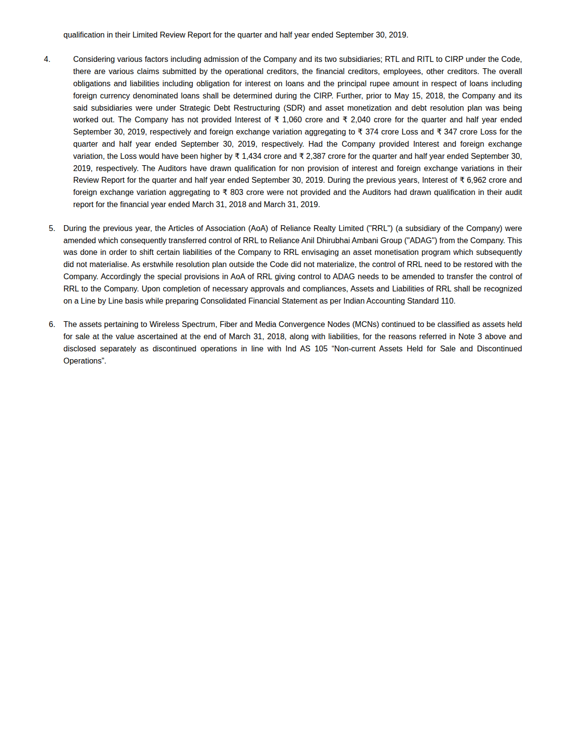qualification in their Limited Review Report for the quarter and half year ended September 30, 2019.
Considering various factors including admission of the Company and its two subsidiaries; RTL and RITL to CIRP under the Code, there are various claims submitted by the operational creditors, the financial creditors, employees, other creditors. The overall obligations and liabilities including obligation for interest on loans and the principal rupee amount in respect of loans including foreign currency denominated loans shall be determined during the CIRP. Further, prior to May 15, 2018, the Company and its said subsidiaries were under Strategic Debt Restructuring (SDR) and asset monetization and debt resolution plan was being worked out. The Company has not provided Interest of ₹ 1,060 crore and ₹ 2,040 crore for the quarter and half year ended September 30, 2019, respectively and foreign exchange variation aggregating to ₹ 374 crore Loss and ₹ 347 crore Loss for the quarter and half year ended September 30, 2019, respectively. Had the Company provided Interest and foreign exchange variation, the Loss would have been higher by ₹ 1,434 crore and ₹ 2,387 crore for the quarter and half year ended September 30, 2019, respectively. The Auditors have drawn qualification for non provision of interest and foreign exchange variations in their Review Report for the quarter and half year ended September 30, 2019. During the previous years, Interest of ₹ 6,962 crore and foreign exchange variation aggregating to ₹ 803 crore were not provided and the Auditors had drawn qualification in their audit report for the financial year ended March 31, 2018 and March 31, 2019.
During the previous year, the Articles of Association (AoA) of Reliance Realty Limited ("RRL") (a subsidiary of the Company) were amended which consequently transferred control of RRL to Reliance Anil Dhirubhai Ambani Group ("ADAG") from the Company. This was done in order to shift certain liabilities of the Company to RRL envisaging an asset monetisation program which subsequently did not materialise. As erstwhile resolution plan outside the Code did not materialize, the control of RRL need to be restored with the Company. Accordingly the special provisions in AoA of RRL giving control to ADAG needs to be amended to transfer the control of RRL to the Company. Upon completion of necessary approvals and compliances, Assets and Liabilities of RRL shall be recognized on a Line by Line basis while preparing Consolidated Financial Statement as per Indian Accounting Standard 110.
The assets pertaining to Wireless Spectrum, Fiber and Media Convergence Nodes (MCNs) continued to be classified as assets held for sale at the value ascertained at the end of March 31, 2018, along with liabilities, for the reasons referred in Note 3 above and disclosed separately as discontinued operations in line with Ind AS 105 “Non-current Assets Held for Sale and Discontinued Operations”.